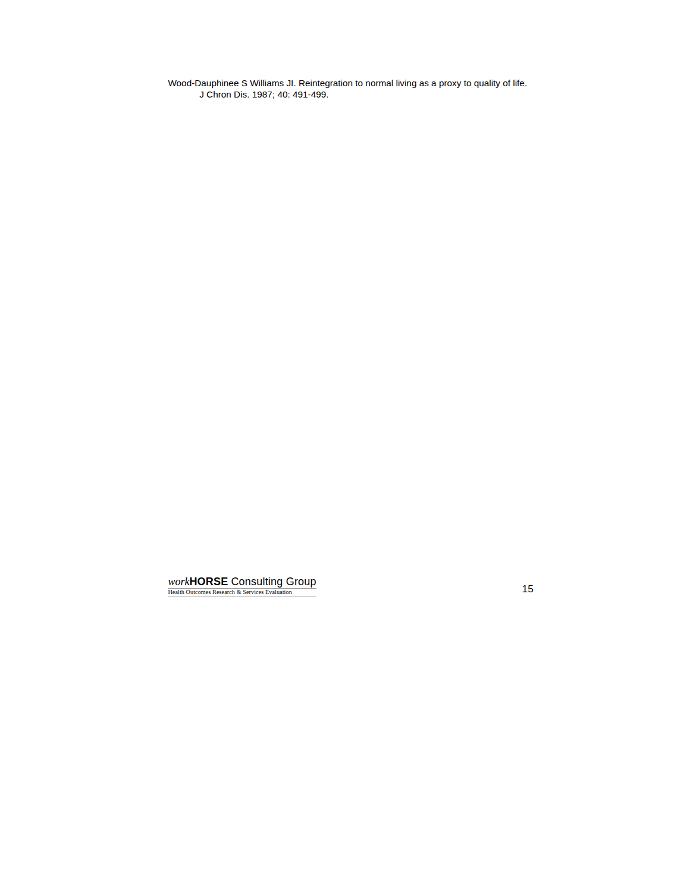Wood-Dauphinee S Williams JI. Reintegration to normal living as a proxy to quality of life. J Chron Dis. 1987; 40: 491-499.
work HORSE Consulting Group
Health Outcomes Research & Services Evaluation
15